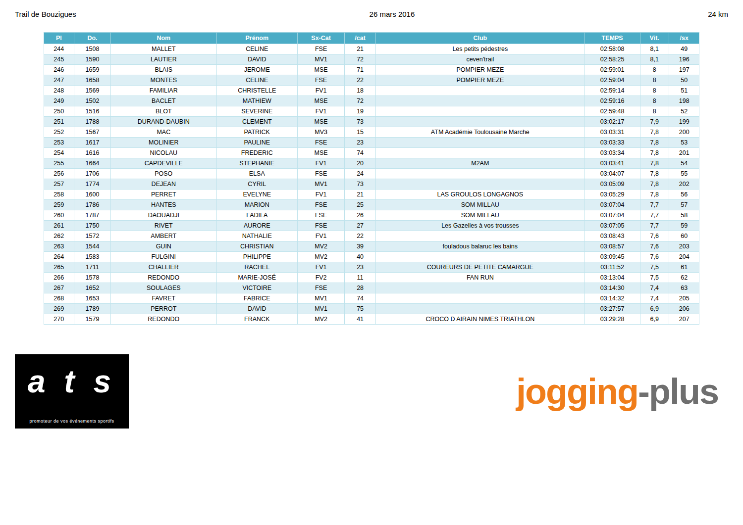Trail de Bouzigues
26 mars 2016
24 km
| Pl | Do. | Nom | Prénom | Sx-Cat | /cat | Club | TEMPS | Vit. | /sx |
| --- | --- | --- | --- | --- | --- | --- | --- | --- | --- |
| 244 | 1508 | MALLET | CELINE | FSE | 21 | Les petits pédestres | 02:58:08 | 8,1 | 49 |
| 245 | 1590 | LAUTIER | DAVID | MV1 | 72 | ceven'trail | 02:58:25 | 8,1 | 196 |
| 246 | 1659 | BLAIS | JEROME | MSE | 71 | POMPIER MEZE | 02:59:01 | 8 | 197 |
| 247 | 1658 | MONTES | CELINE | FSE | 22 | POMPIER MEZE | 02:59:04 | 8 | 50 |
| 248 | 1569 | FAMILIAR | CHRISTELLE | FV1 | 18 | | 02:59:14 | 8 | 51 |
| 249 | 1502 | BACLET | MATHIEW | MSE | 72 | | 02:59:16 | 8 | 198 |
| 250 | 1516 | BLOT | SEVERINE | FV1 | 19 | | 02:59:48 | 8 | 52 |
| 251 | 1788 | DURAND-DAUBIN | CLEMENT | MSE | 73 | | 03:02:17 | 7,9 | 199 |
| 252 | 1567 | MAC | PATRICK | MV3 | 15 | ATM Académie Toulousaine Marche | 03:03:31 | 7,8 | 200 |
| 253 | 1617 | MOLINIER | PAULINE | FSE | 23 | | 03:03:33 | 7,8 | 53 |
| 254 | 1616 | NICOLAU | FREDERIC | MSE | 74 | | 03:03:34 | 7,8 | 201 |
| 255 | 1664 | CAPDEVILLE | STEPHANIE | FV1 | 20 | M2AM | 03:03:41 | 7,8 | 54 |
| 256 | 1706 | POSO | ELSA | FSE | 24 | | 03:04:07 | 7,8 | 55 |
| 257 | 1774 | DEJEAN | CYRIL | MV1 | 73 | | 03:05:09 | 7,8 | 202 |
| 258 | 1600 | PERRET | EVELYNE | FV1 | 21 | LAS GROULOS LONGAGNOS | 03:05:29 | 7,8 | 56 |
| 259 | 1786 | HANTES | MARION | FSE | 25 | SOM MILLAU | 03:07:04 | 7,7 | 57 |
| 260 | 1787 | DAOUADJI | FADILA | FSE | 26 | SOM MILLAU | 03:07:04 | 7,7 | 58 |
| 261 | 1750 | RIVET | AURORE | FSE | 27 | Les Gazelles à vos trousses | 03:07:05 | 7,7 | 59 |
| 262 | 1572 | AMBERT | NATHALIE | FV1 | 22 | | 03:08:43 | 7,6 | 60 |
| 263 | 1544 | GUIN | CHRISTIAN | MV2 | 39 | fouladous balaruc les bains | 03:08:57 | 7,6 | 203 |
| 264 | 1583 | FULGINI | PHILIPPE | MV2 | 40 | | 03:09:45 | 7,6 | 204 |
| 265 | 1711 | CHALLIER | RACHEL | FV1 | 23 | COUREURS DE PETITE CAMARGUE | 03:11:52 | 7,5 | 61 |
| 266 | 1578 | REDONDO | MARIE-JOSÉ | FV2 | 11 | FAN RUN | 03:13:04 | 7,5 | 62 |
| 267 | 1652 | SOULAGES | VICTOIRE | FSE | 28 | | 03:14:30 | 7,4 | 63 |
| 268 | 1653 | FAVRET | FABRICE | MV1 | 74 | | 03:14:32 | 7,4 | 205 |
| 269 | 1789 | PERROT | DAVID | MV1 | 75 | | 03:27:57 | 6,9 | 206 |
| 270 | 1579 | REDONDO | FRANCK | MV2 | 41 | CROCO D AIRAIN NIMES TRIATHLON | 03:29:28 | 6,9 | 207 |
a t s
promoteur de vos événements sportifs
jogging-plus